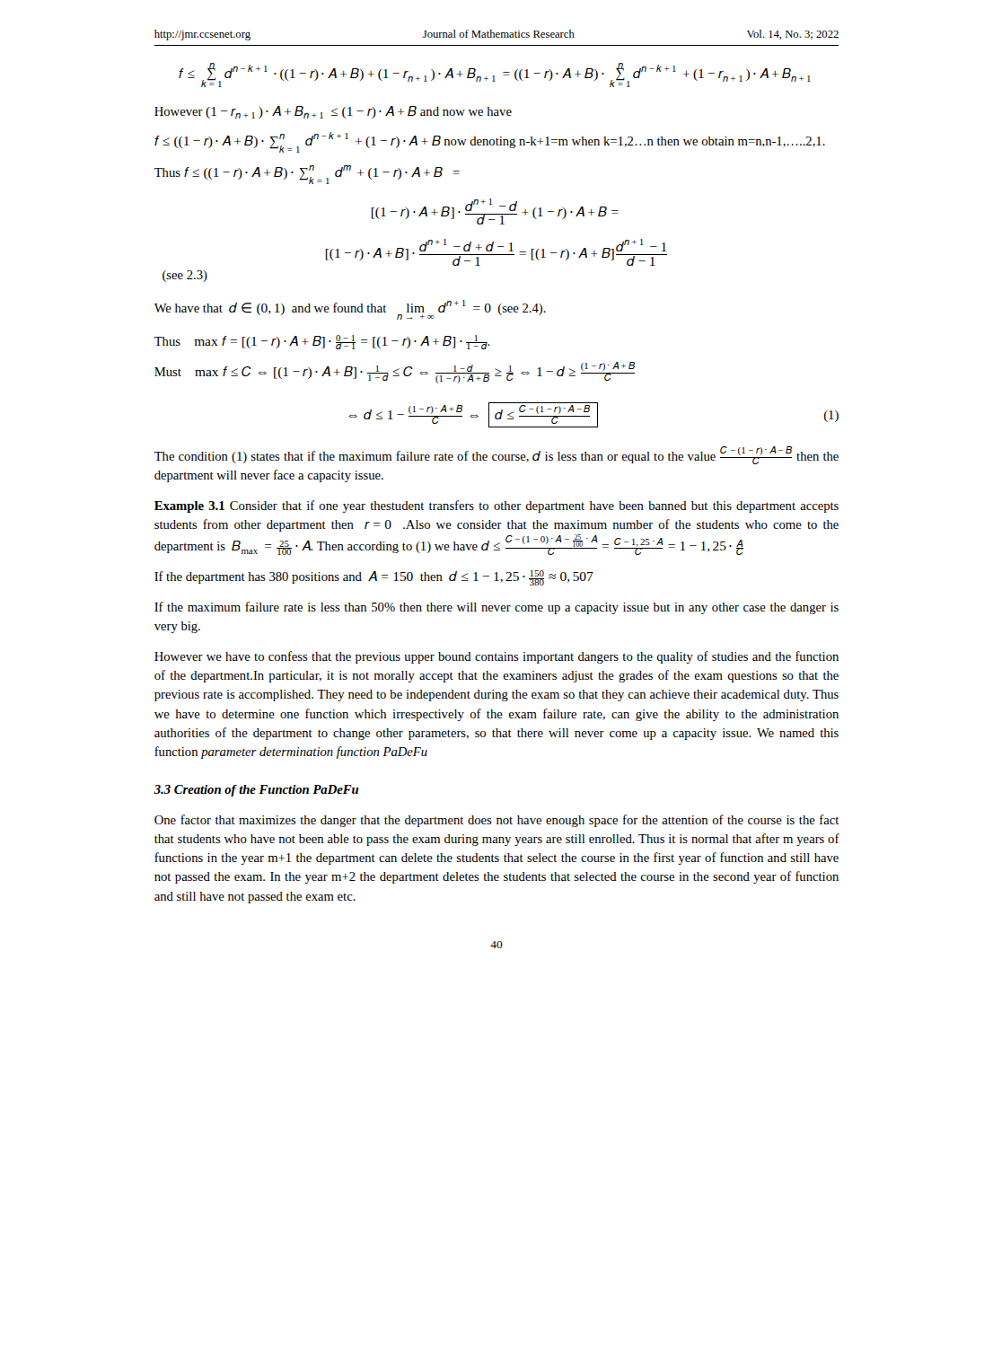http://jmr.ccsenet.org
Journal of Mathematics Research
Vol. 14, No. 3; 2022
f≤ ∑k=1n dn−k+1 ⋅ ((1−r)⋅A+B) + (1−rn+1) ⋅A+Bn+1 = ((1−r)⋅A+B) ⋅ ∑k=1n dn−k+1 + (1−rn+1) ⋅A+Bn+1
However (1−rn+1)⋅A+Bn+1≤(1−r)⋅A+B and now we have
f≤ ((1−r)⋅A+B) ⋅ ∑k=1n dn−k+1 + (1−r) ⋅A+B now denoting n-k+1=m when k=1,2…n then we obtain m=n,n-1,…..2,1.
Thus f≤ ((1−r)⋅A+B) ⋅ ∑k=1n dm + (1−r) ⋅A+B =
[(1−r)⋅A+B] ⋅ dn+1−dd−1 + (1−r)⋅A+B=
[(1−r)⋅A+B] ⋅ dn+1−d+d−1d−1 = [(1−r)⋅A+B] dn+1−1d−1 (see 2.3)
We have that d∈(0,1) and we found that limn→+∞dn+1=0 (see 2.4).
Thus maxf= [(1−r)⋅A+B] ⋅ 0−1d−1 = [(1−r)⋅A+B] ⋅ 11−d .
Must maxf≤C ⇔ [(1−r)⋅A+B] ⋅ 11−d ≤C ⇔ 1−d(1−r)⋅A+B ≥ 1C ⇔ 1−d≥ (1−r)⋅A+BC
⇔d≤1− (1−r)⋅A+BC ⇔ d≤ C−(1−r)⋅A−BC
(1)
The condition (1) states that if the maximum failure rate of the course, d is less than or equal to the value C−(1−r)⋅A−BC then the department will never face a capacity issue.
Example 3.1 Consider that if one year thestudent transfers to other department have been banned but this department accepts students from other department then r=0 .Also we consider that the maximum number of the students who come to the department is Bmax=25100⋅A. Then according to (1) we have d≤ C−(1−0)⋅A−25100⋅A C = C−1,25⋅AC = 1−1,25⋅ AC
If the department has 380 positions and A=150 then d≤1−1,25⋅150380≈0,507
If the maximum failure rate is less than 50% then there will never come up a capacity issue but in any other case the danger is very big.
However we have to confess that the previous upper bound contains important dangers to the quality of studies and the function of the department.In particular, it is not morally accept that the examiners adjust the grades of the exam questions so that the previous rate is accomplished. They need to be independent during the exam so that they can achieve their academical duty. Thus we have to determine one function which irrespectively of the exam failure rate, can give the ability to the administration authorities of the department to change other parameters, so that there will never come up a capacity issue. We named this function parameter determination function PaDeFu
3.3 Creation of the Function PaDeFu
One factor that maximizes the danger that the department does not have enough space for the attention of the course is the fact that students who have not been able to pass the exam during many years are still enrolled. Thus it is normal that after m years of functions in the year m+1 the department can delete the students that select the course in the first year of function and still have not passed the exam. In the year m+2 the department deletes the students that selected the course in the second year of function and still have not passed the exam etc.
40